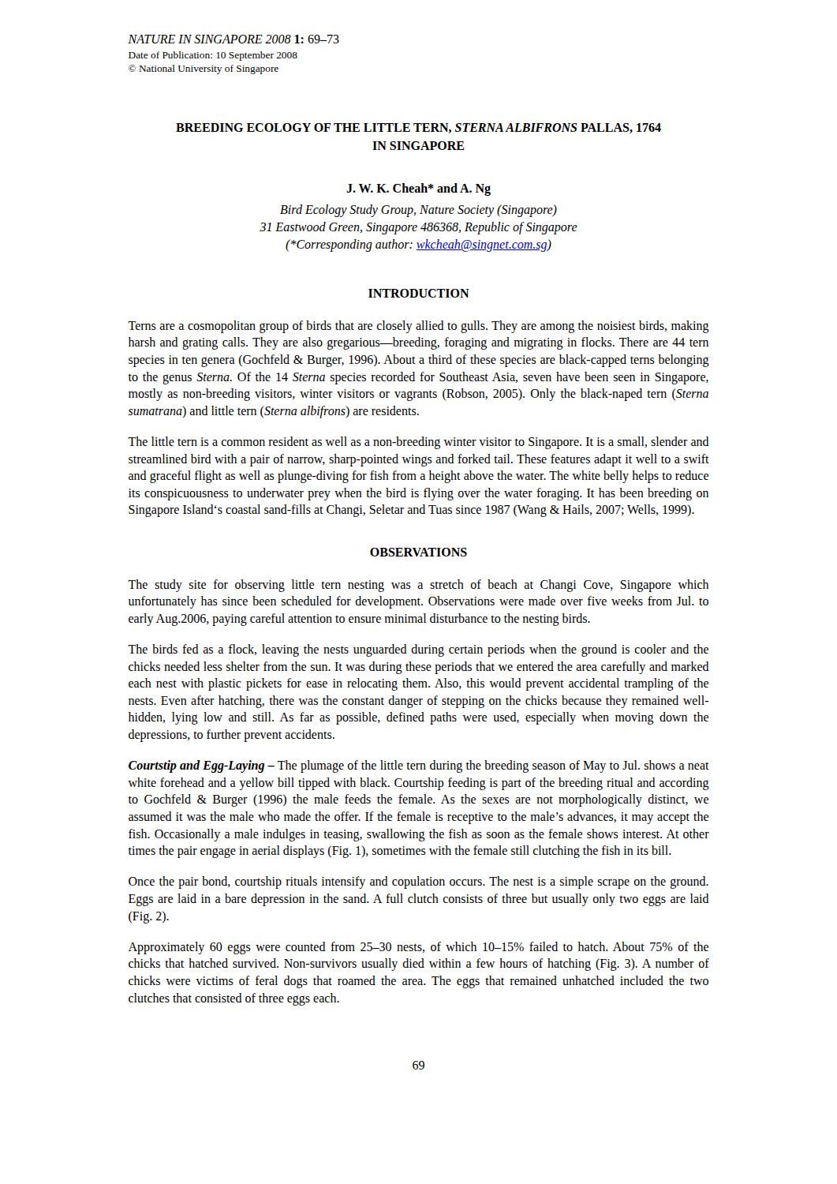NATURE IN SINGAPORE 2008 1: 69–73
Date of Publication: 10 September 2008
© National University of Singapore
Breeding Ecology of the Little Tern, Sterna albifrons Pallas, 1764
in Singapore
J. W. K. Cheah* and A. Ng
Bird Ecology Study Group, Nature Society (Singapore)
31 Eastwood Green, Singapore 486368, Republic of Singapore
(*Corresponding author: wkcheah@singnet.com.sg)
Introduction
Terns are a cosmopolitan group of birds that are closely allied to gulls. They are among the noisiest birds, making harsh and grating calls. They are also gregarious—breeding, foraging and migrating in flocks. There are 44 tern species in ten genera (Gochfeld & Burger, 1996). About a third of these species are black-capped terns belonging to the genus Sterna. Of the 14 Sterna species recorded for Southeast Asia, seven have been seen in Singapore, mostly as non-breeding visitors, winter visitors or vagrants (Robson, 2005). Only the black-naped tern (Sterna sumatrana) and little tern (Sterna albifrons) are residents.
The little tern is a common resident as well as a non-breeding winter visitor to Singapore. It is a small, slender and streamlined bird with a pair of narrow, sharp-pointed wings and forked tail. These features adapt it well to a swift and graceful flight as well as plunge-diving for fish from a height above the water. The white belly helps to reduce its conspicuousness to underwater prey when the bird is flying over the water foraging. It has been breeding on Singapore Island‘s coastal sand-fills at Changi, Seletar and Tuas since 1987 (Wang & Hails, 2007; Wells, 1999).
Observations
The study site for observing little tern nesting was a stretch of beach at Changi Cove, Singapore which unfortunately has since been scheduled for development. Observations were made over five weeks from Jul. to early Aug.2006, paying careful attention to ensure minimal disturbance to the nesting birds.
The birds fed as a flock, leaving the nests unguarded during certain periods when the ground is cooler and the chicks needed less shelter from the sun. It was during these periods that we entered the area carefully and marked each nest with plastic pickets for ease in relocating them. Also, this would prevent accidental trampling of the nests. Even after hatching, there was the constant danger of stepping on the chicks because they remained well-hidden, lying low and still. As far as possible, defined paths were used, especially when moving down the depressions, to further prevent accidents.
Courtstip and Egg-Laying – The plumage of the little tern during the breeding season of May to Jul. shows a neat white forehead and a yellow bill tipped with black. Courtship feeding is part of the breeding ritual and according to Gochfeld & Burger (1996) the male feeds the female. As the sexes are not morphologically distinct, we assumed it was the male who made the offer. If the female is receptive to the male’s advances, it may accept the fish. Occasionally a male indulges in teasing, swallowing the fish as soon as the female shows interest. At other times the pair engage in aerial displays (Fig. 1), sometimes with the female still clutching the fish in its bill.
Once the pair bond, courtship rituals intensify and copulation occurs. The nest is a simple scrape on the ground. Eggs are laid in a bare depression in the sand. A full clutch consists of three but usually only two eggs are laid (Fig. 2).
Approximately 60 eggs were counted from 25–30 nests, of which 10–15% failed to hatch. About 75% of the chicks that hatched survived. Non-survivors usually died within a few hours of hatching (Fig. 3). A number of chicks were victims of feral dogs that roamed the area. The eggs that remained unhatched included the two clutches that consisted of three eggs each.
69